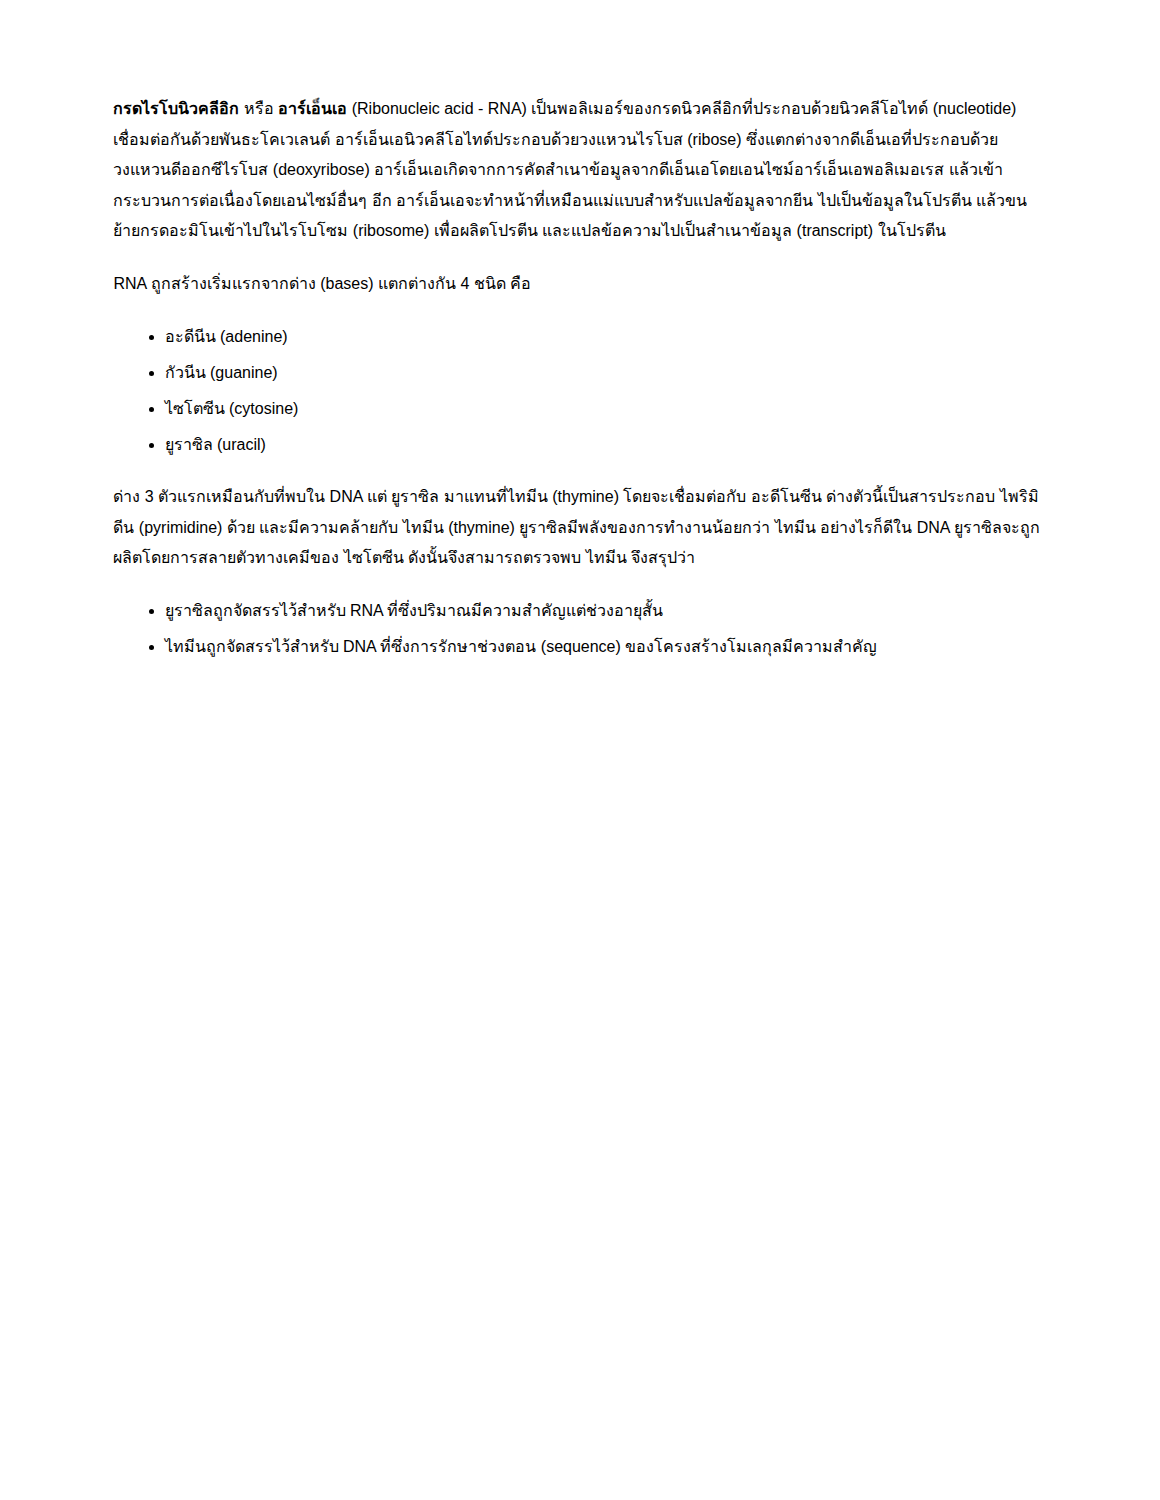กรดไรโบนิวคลีอิก หรือ อาร์เอ็นเอ (Ribonucleic acid - RNA) เป็นพอลิเมอร์ของกรดนิวคลีอิกที่ประกอบด้วยนิวคลีโอไทด์ (nucleotide) เชื่อมต่อกันด้วยพันธะโคเวเลนต์ อาร์เอ็นเอนิวคลีโอไทด์ประกอบด้วยวงแหวนไรโบส (ribose) ซึ่งแตกต่างจากดีเอ็นเอที่ประกอบด้วยวงแหวนดีออกซีไรโบส (deoxyribose) อาร์เอ็นเอเกิดจากการคัดสำเนาข้อมูลจากดีเอ็นเอโดยเอนไซม์อาร์เอ็นเอพอลิเมอเรส แล้วเข้ากระบวนการต่อเนื่องโดยเอนไซม์อื่นๆ อีก อาร์เอ็นเอจะทำหน้าที่เหมือนแม่แบบสำหรับแปลข้อมูลจากยีน ไปเป็นข้อมูลในโปรตีน แล้วขนย้ายกรดอะมิโนเข้าไปในไรโบโซม (ribosome) เพื่อผลิตโปรตีน และแปลข้อความไปเป็นสำเนาข้อมูล (transcript) ในโปรตีน
RNA ถูกสร้างเริ่มแรกจากด่าง (bases) แตกต่างกัน 4 ชนิด คือ
อะดีนีน (adenine)
กัวนีน (guanine)
ไซโตซีน (cytosine)
ยูราซิล (uracil)
ด่าง 3 ตัวแรกเหมือนกับที่พบใน DNA แต่ ยูราซิล มาแทนที่ไทมีน (thymine) โดยจะเชื่อมต่อกับ อะดีโนซีน ด่างตัวนี้เป็นสารประกอบ ไพริมิดีน (pyrimidine) ด้วย และมีความคล้ายกับ ไทมีน (thymine) ยูราซิลมีพลังของการทำงานน้อยกว่า ไทมีน อย่างไรก็ดีใน DNA ยูราซิลจะถูกผลิตโดยการสลายตัวทางเคมีของ ไซโตซีน ดังนั้นจึงสามารถตรวจพบ ไทมีน จึงสรุปว่า
ยูราซิลถูกจัดสรรไว้สำหรับ RNA ที่ซึ่งปริมาณมีความสำคัญแต่ช่วงอายุสั้น
ไทมีนถูกจัดสรรไว้สำหรับ DNA ที่ซึ่งการรักษาช่วงตอน (sequence) ของโครงสร้างโมเลกุลมีความสำคัญ